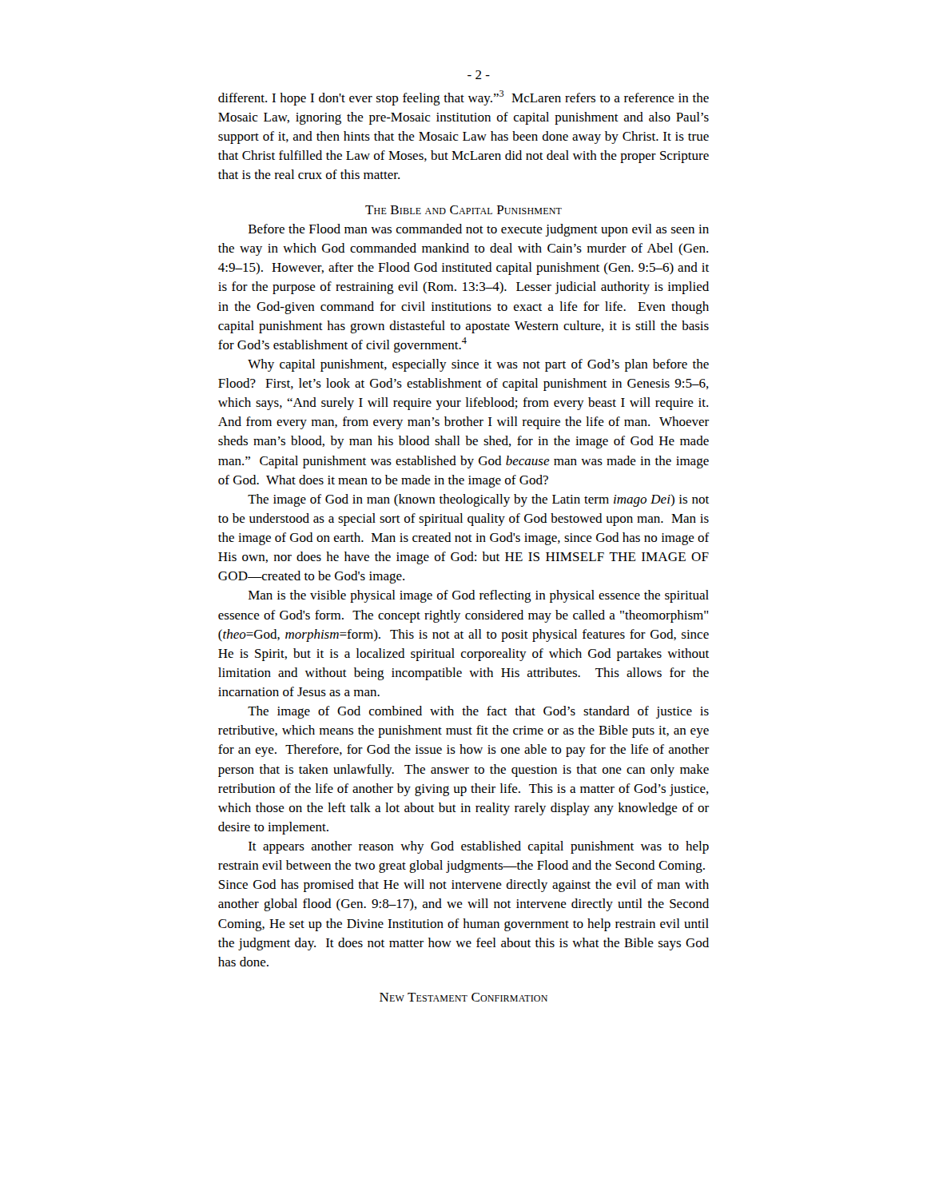- 2 -
different. I hope I don't ever stop feeling that way.”3 McLaren refers to a reference in the Mosaic Law, ignoring the pre-Mosaic institution of capital punishment and also Paul’s support of it, and then hints that the Mosaic Law has been done away by Christ. It is true that Christ fulfilled the Law of Moses, but McLaren did not deal with the proper Scripture that is the real crux of this matter.
The Bible and Capital Punishment
Before the Flood man was commanded not to execute judgment upon evil as seen in the way in which God commanded mankind to deal with Cain’s murder of Abel (Gen. 4:9–15). However, after the Flood God instituted capital punishment (Gen. 9:5–6) and it is for the purpose of restraining evil (Rom. 13:3–4). Lesser judicial authority is implied in the God-given command for civil institutions to exact a life for life. Even though capital punishment has grown distasteful to apostate Western culture, it is still the basis for God’s establishment of civil government.4
Why capital punishment, especially since it was not part of God’s plan before the Flood? First, let’s look at God’s establishment of capital punishment in Genesis 9:5–6, which says, “And surely I will require your lifeblood; from every beast I will require it. And from every man, from every man’s brother I will require the life of man. Whoever sheds man’s blood, by man his blood shall be shed, for in the image of God He made man.” Capital punishment was established by God because man was made in the image of God. What does it mean to be made in the image of God?
The image of God in man (known theologically by the Latin term imago Dei) is not to be understood as a special sort of spiritual quality of God bestowed upon man. Man is the image of God on earth. Man is created not in God's image, since God has no image of His own, nor does he have the image of God: but HE IS HIMSELF THE IMAGE OF GOD—created to be God's image.
Man is the visible physical image of God reflecting in physical essence the spiritual essence of God's form. The concept rightly considered may be called a "theomorphism" (theo=God, morphism=form). This is not at all to posit physical features for God, since He is Spirit, but it is a localized spiritual corporeality of which God partakes without limitation and without being incompatible with His attributes. This allows for the incarnation of Jesus as a man.
The image of God combined with the fact that God’s standard of justice is retributive, which means the punishment must fit the crime or as the Bible puts it, an eye for an eye. Therefore, for God the issue is how is one able to pay for the life of another person that is taken unlawfully. The answer to the question is that one can only make retribution of the life of another by giving up their life. This is a matter of God’s justice, which those on the left talk a lot about but in reality rarely display any knowledge of or desire to implement.
It appears another reason why God established capital punishment was to help restrain evil between the two great global judgments—the Flood and the Second Coming. Since God has promised that He will not intervene directly against the evil of man with another global flood (Gen. 9:8–17), and we will not intervene directly until the Second Coming, He set up the Divine Institution of human government to help restrain evil until the judgment day. It does not matter how we feel about this is what the Bible says God has done.
New Testament Confirmation